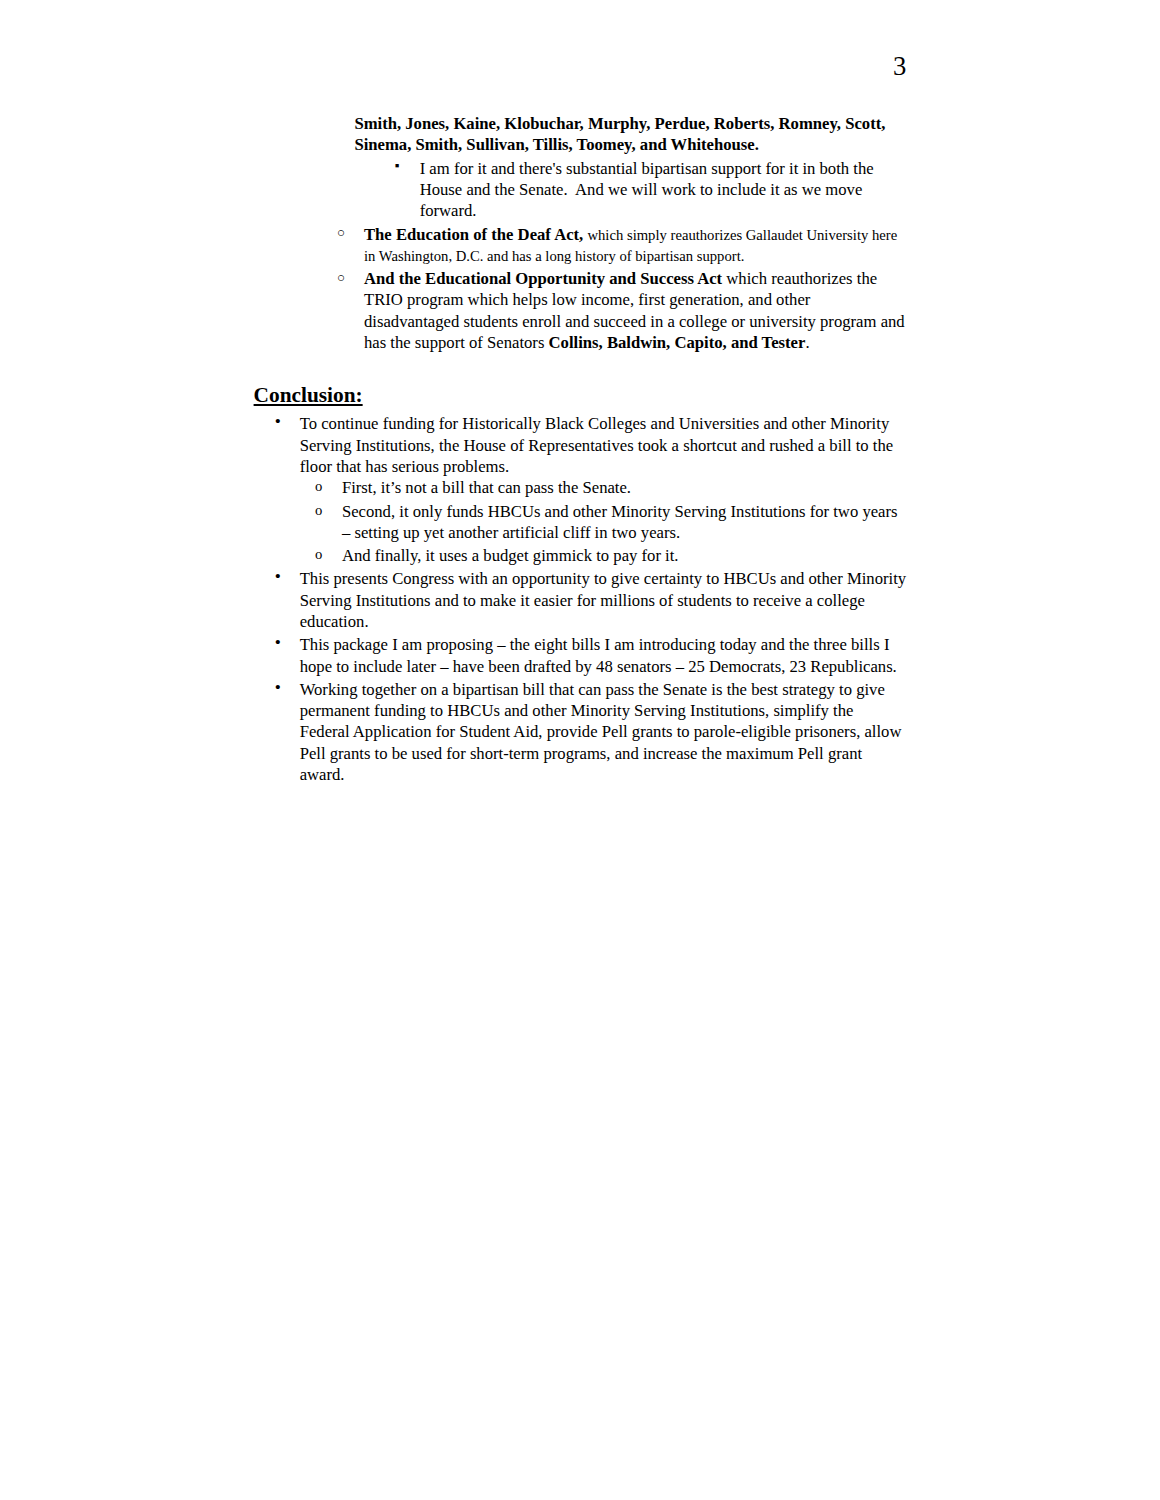3
Smith, Jones, Kaine, Klobuchar, Murphy, Perdue, Roberts, Romney, Scott, Sinema, Smith, Sullivan, Tillis, Toomey, and Whitehouse.
I am for it and there's substantial bipartisan support for it in both the House and the Senate. And we will work to include it as we move forward.
The Education of the Deaf Act, which simply reauthorizes Gallaudet University here in Washington, D.C. and has a long history of bipartisan support.
And the Educational Opportunity and Success Act which reauthorizes the TRIO program which helps low income, first generation, and other disadvantaged students enroll and succeed in a college or university program and has the support of Senators Collins, Baldwin, Capito, and Tester.
Conclusion:
To continue funding for Historically Black Colleges and Universities and other Minority Serving Institutions, the House of Representatives took a shortcut and rushed a bill to the floor that has serious problems.
First, it’s not a bill that can pass the Senate.
Second, it only funds HBCUs and other Minority Serving Institutions for two years – setting up yet another artificial cliff in two years.
And finally, it uses a budget gimmick to pay for it.
This presents Congress with an opportunity to give certainty to HBCUs and other Minority Serving Institutions and to make it easier for millions of students to receive a college education.
This package I am proposing – the eight bills I am introducing today and the three bills I hope to include later – have been drafted by 48 senators – 25 Democrats, 23 Republicans.
Working together on a bipartisan bill that can pass the Senate is the best strategy to give permanent funding to HBCUs and other Minority Serving Institutions, simplify the Federal Application for Student Aid, provide Pell grants to parole-eligible prisoners, allow Pell grants to be used for short-term programs, and increase the maximum Pell grant award.